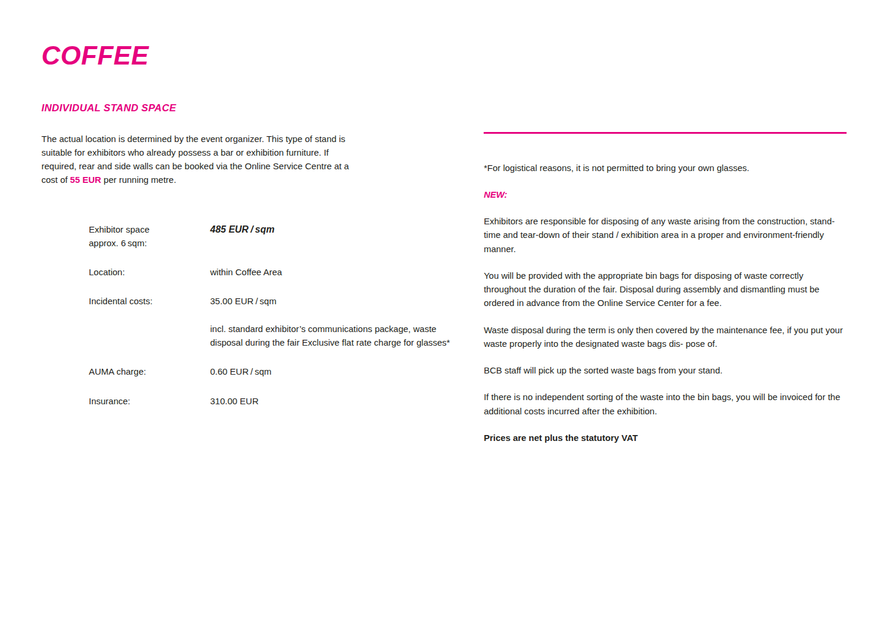COFFEE
INDIVIDUAL STAND SPACE
The actual location is determined by the event organizer. This type of stand is suitable for exhibitors who already possess a bar or exhibition furniture. If required, rear and side walls can be booked via the Online Service Centre at a cost of 55 EUR per running metre.
| Exhibitor space approx. 6 sqm: | 485 EUR / sqm |
| Location: | within Coffee Area |
| Incidental costs: | 35.00 EUR / sqm incl. standard exhibitor’s communications package, waste disposal during the fair Exclusive flat rate charge for glasses* |
| AUMA charge: | 0.60 EUR / sqm |
| Insurance: | 310.00 EUR |
*For logistical reasons, it is not permitted to bring your own glasses.
NEW:
Exhibitors are responsible for disposing of any waste arising from the construction, stand-time and tear-down of their stand / exhibition area in a proper and environment-friendly manner.
You will be provided with the appropriate bin bags for disposing of waste correctly throughout the duration of the fair. Disposal during assembly and dismantling must be ordered in advance from the Online Service Center for a fee.
Waste disposal during the term is only then covered by the maintenance fee, if you put your waste properly into the designated waste bags dis- pose of.
BCB staff will pick up the sorted waste bags from your stand.
If there is no independent sorting of the waste into the bin bags, you will be invoiced for the additional costs incurred after the exhibition.
Prices are net plus the statutory VAT